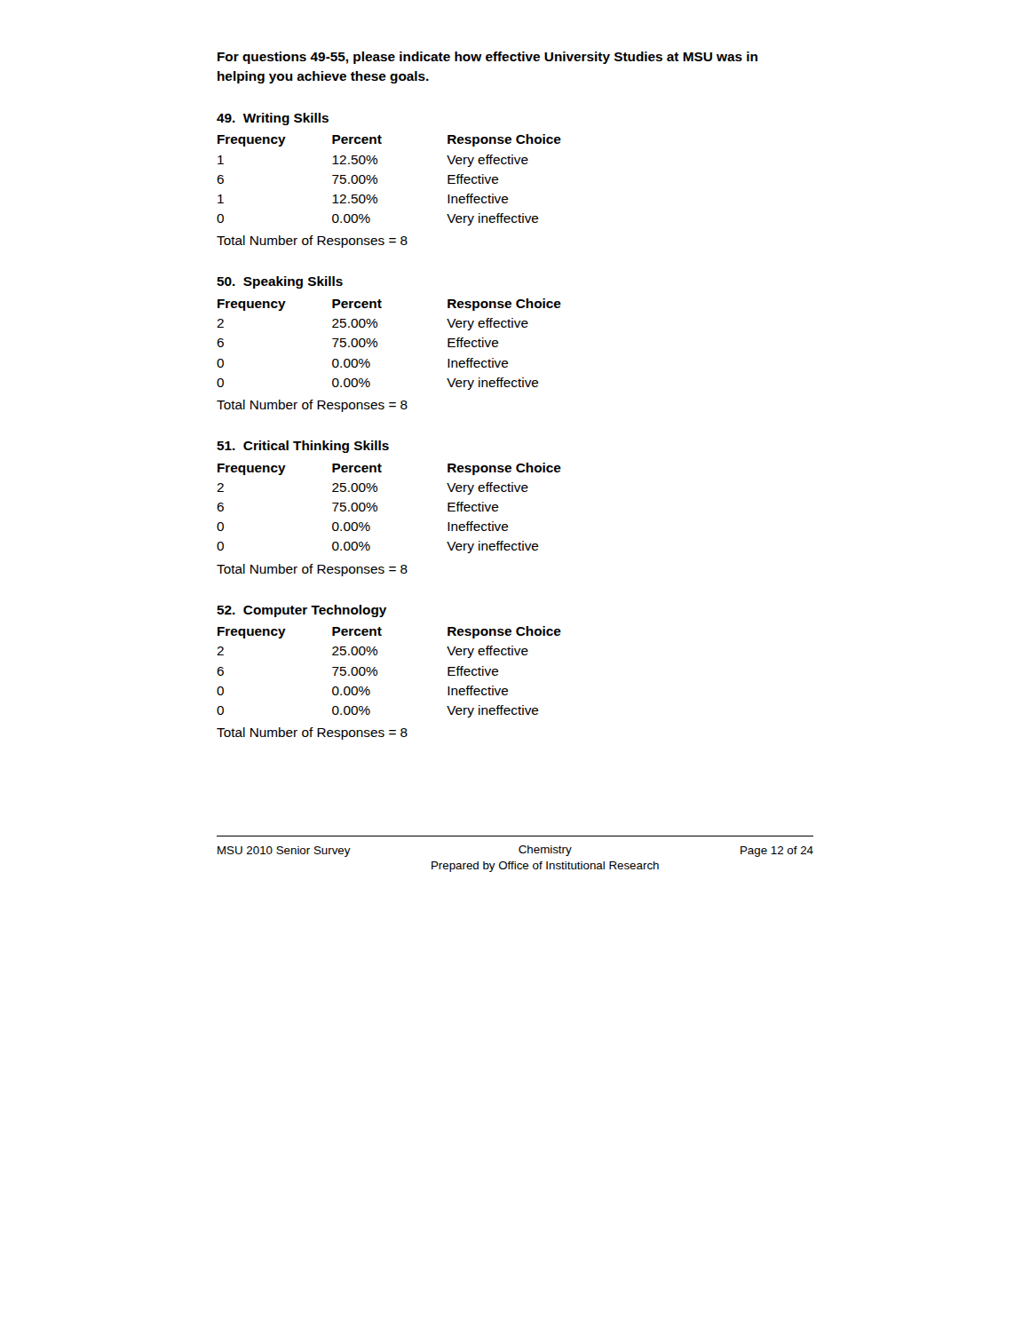For questions 49-55, please indicate how effective University Studies at MSU was in helping you achieve these goals.
49. Writing Skills
| Frequency | Percent | Response Choice |
| --- | --- | --- |
| 1 | 12.50% | Very effective |
| 6 | 75.00% | Effective |
| 1 | 12.50% | Ineffective |
| 0 | 0.00% | Very ineffective |
Total Number of Responses = 8
50. Speaking Skills
| Frequency | Percent | Response Choice |
| --- | --- | --- |
| 2 | 25.00% | Very effective |
| 6 | 75.00% | Effective |
| 0 | 0.00% | Ineffective |
| 0 | 0.00% | Very ineffective |
Total Number of Responses = 8
51. Critical Thinking Skills
| Frequency | Percent | Response Choice |
| --- | --- | --- |
| 2 | 25.00% | Very effective |
| 6 | 75.00% | Effective |
| 0 | 0.00% | Ineffective |
| 0 | 0.00% | Very ineffective |
Total Number of Responses = 8
52. Computer Technology
| Frequency | Percent | Response Choice |
| --- | --- | --- |
| 2 | 25.00% | Very effective |
| 6 | 75.00% | Effective |
| 0 | 0.00% | Ineffective |
| 0 | 0.00% | Very ineffective |
Total Number of Responses = 8
MSU 2010 Senior Survey
Chemistry
Prepared by Office of Institutional Research
Page 12 of 24